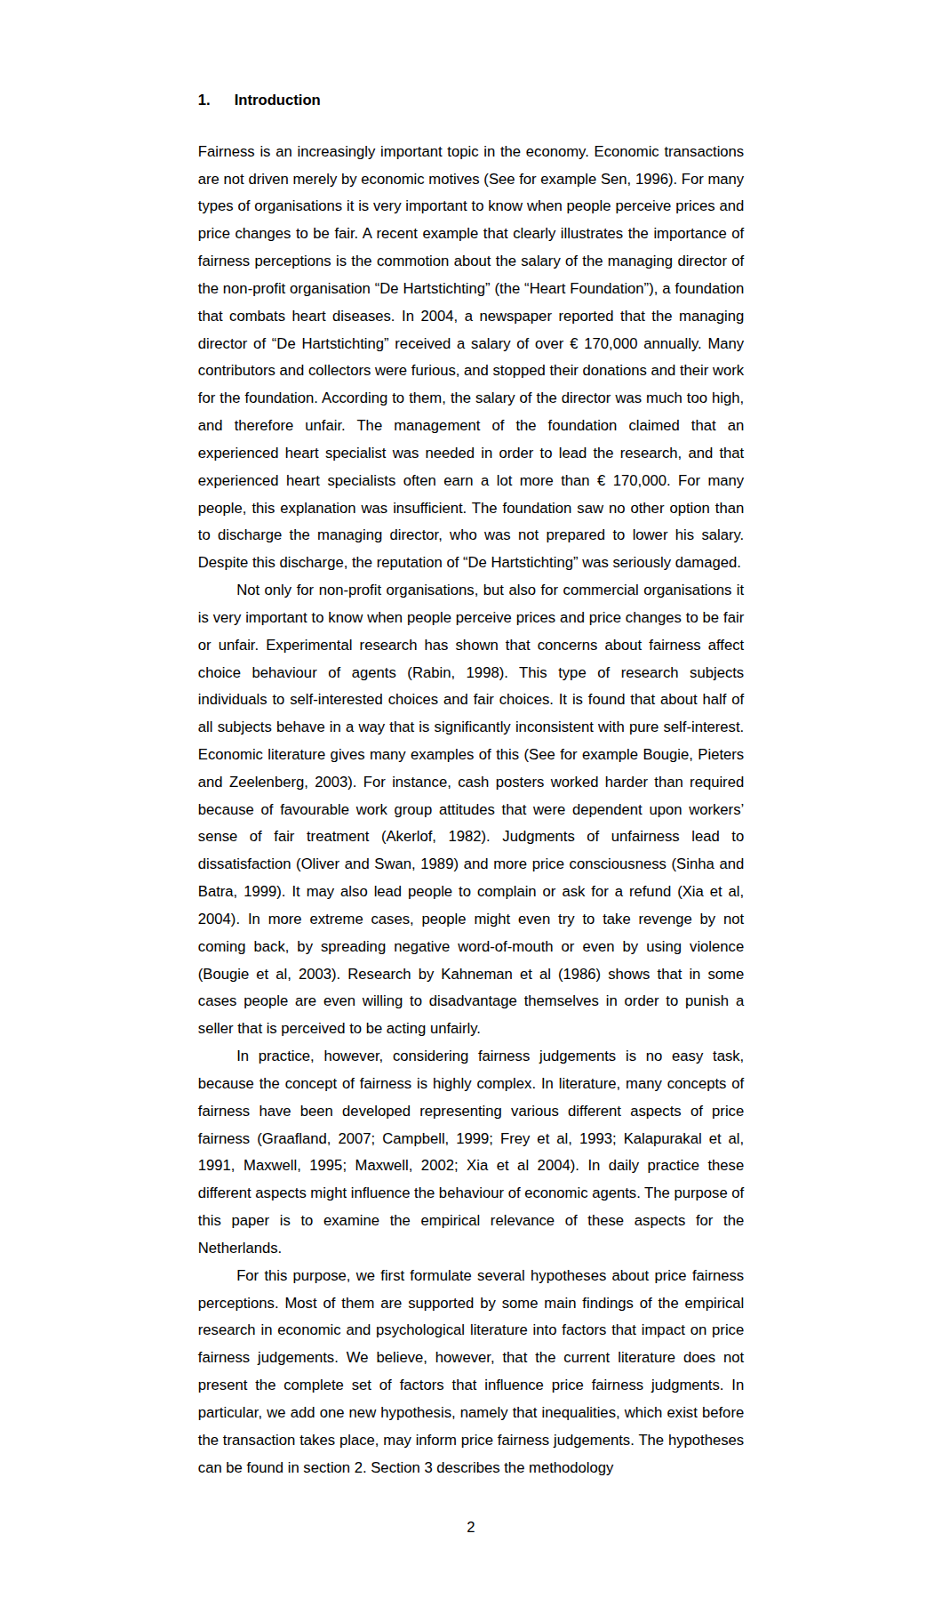1. Introduction
Fairness is an increasingly important topic in the economy. Economic transactions are not driven merely by economic motives (See for example Sen, 1996). For many types of organisations it is very important to know when people perceive prices and price changes to be fair. A recent example that clearly illustrates the importance of fairness perceptions is the commotion about the salary of the managing director of the non-profit organisation “De Hartstichting” (the “Heart Foundation”), a foundation that combats heart diseases. In 2004, a newspaper reported that the managing director of “De Hartstichting” received a salary of over € 170,000 annually. Many contributors and collectors were furious, and stopped their donations and their work for the foundation. According to them, the salary of the director was much too high, and therefore unfair. The management of the foundation claimed that an experienced heart specialist was needed in order to lead the research, and that experienced heart specialists often earn a lot more than € 170,000. For many people, this explanation was insufficient. The foundation saw no other option than to discharge the managing director, who was not prepared to lower his salary. Despite this discharge, the reputation of “De Hartstichting” was seriously damaged.
Not only for non-profit organisations, but also for commercial organisations it is very important to know when people perceive prices and price changes to be fair or unfair. Experimental research has shown that concerns about fairness affect choice behaviour of agents (Rabin, 1998). This type of research subjects individuals to self-interested choices and fair choices. It is found that about half of all subjects behave in a way that is significantly inconsistent with pure self-interest. Economic literature gives many examples of this (See for example Bougie, Pieters and Zeelenberg, 2003). For instance, cash posters worked harder than required because of favourable work group attitudes that were dependent upon workers’ sense of fair treatment (Akerlof, 1982). Judgments of unfairness lead to dissatisfaction (Oliver and Swan, 1989) and more price consciousness (Sinha and Batra, 1999). It may also lead people to complain or ask for a refund (Xia et al, 2004). In more extreme cases, people might even try to take revenge by not coming back, by spreading negative word-of-mouth or even by using violence (Bougie et al, 2003). Research by Kahneman et al (1986) shows that in some cases people are even willing to disadvantage themselves in order to punish a seller that is perceived to be acting unfairly.
In practice, however, considering fairness judgements is no easy task, because the concept of fairness is highly complex. In literature, many concepts of fairness have been developed representing various different aspects of price fairness (Graafland, 2007; Campbell, 1999; Frey et al, 1993; Kalapurakal et al, 1991, Maxwell, 1995; Maxwell, 2002; Xia et al 2004). In daily practice these different aspects might influence the behaviour of economic agents. The purpose of this paper is to examine the empirical relevance of these aspects for the Netherlands.
For this purpose, we first formulate several hypotheses about price fairness perceptions. Most of them are supported by some main findings of the empirical research in economic and psychological literature into factors that impact on price fairness judgements. We believe, however, that the current literature does not present the complete set of factors that influence price fairness judgments. In particular, we add one new hypothesis, namely that inequalities, which exist before the transaction takes place, may inform price fairness judgements. The hypotheses can be found in section 2. Section 3 describes the methodology
2